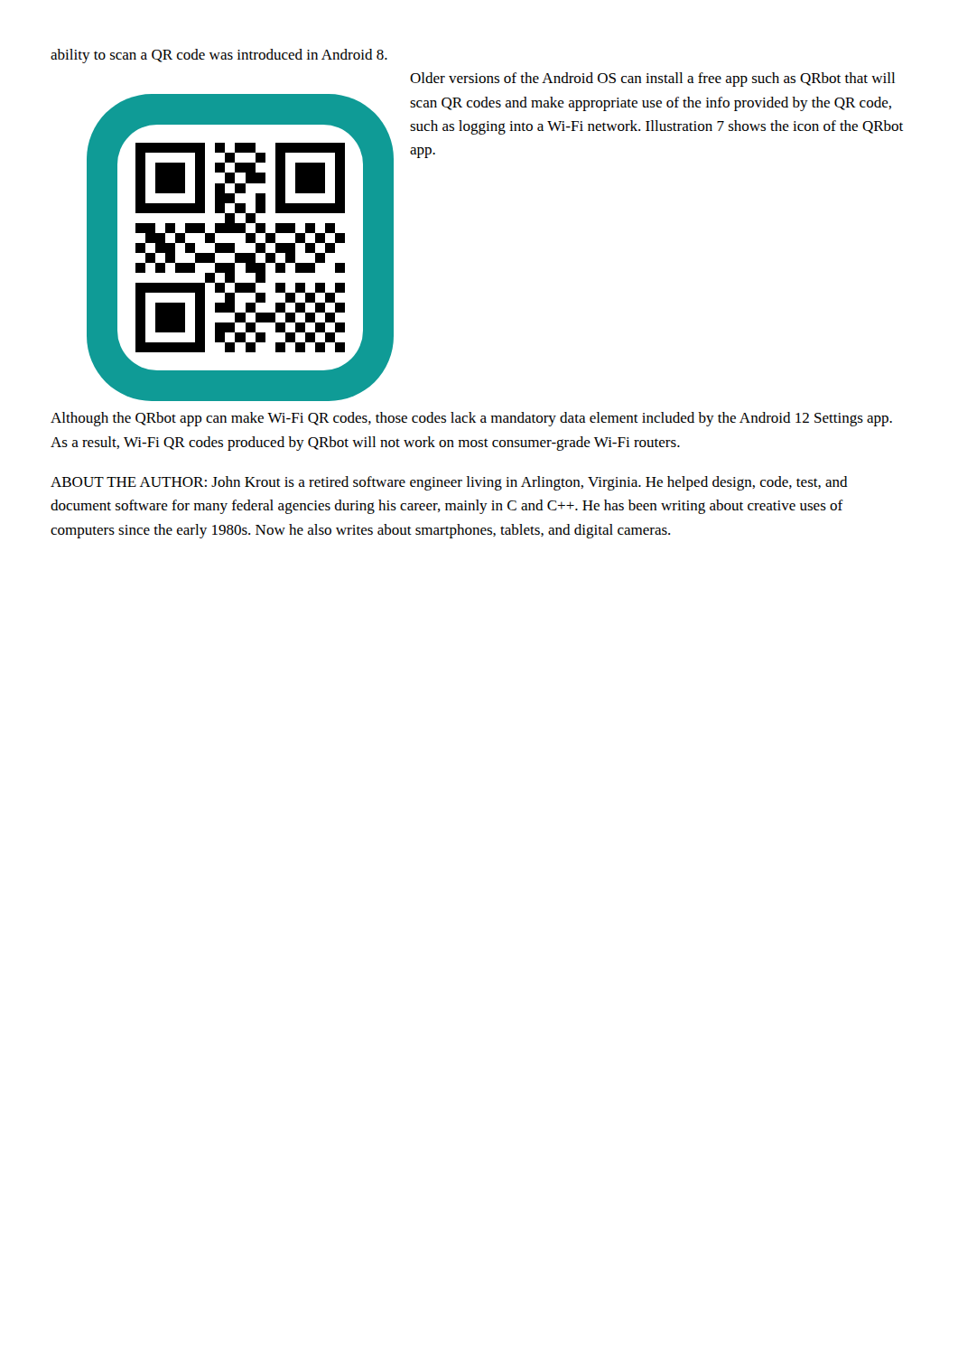ability to scan a QR code was introduced in Android 8.
Older versions of the Android OS can install a free app such as QRbot that will scan QR codes and make appropriate use of the info provided by the QR code, such as logging into a Wi-Fi network. Illustration 7 shows the icon of the QRbot app.
Although the QRbot app can make Wi-Fi QR codes, those codes lack a mandatory data element included by the Android 12 Settings app. As a result, Wi-Fi QR codes produced by QRbot will not work on most consumer-grade Wi-Fi routers.
ABOUT THE AUTHOR: John Krout is a retired software engineer living in Arlington, Virginia. He helped design, code, test, and document software for many federal agencies during his career, mainly in C and C++. He has been writing about creative uses of computers since the early 1980s. Now he also writes about smartphones, tablets, and digital cameras.